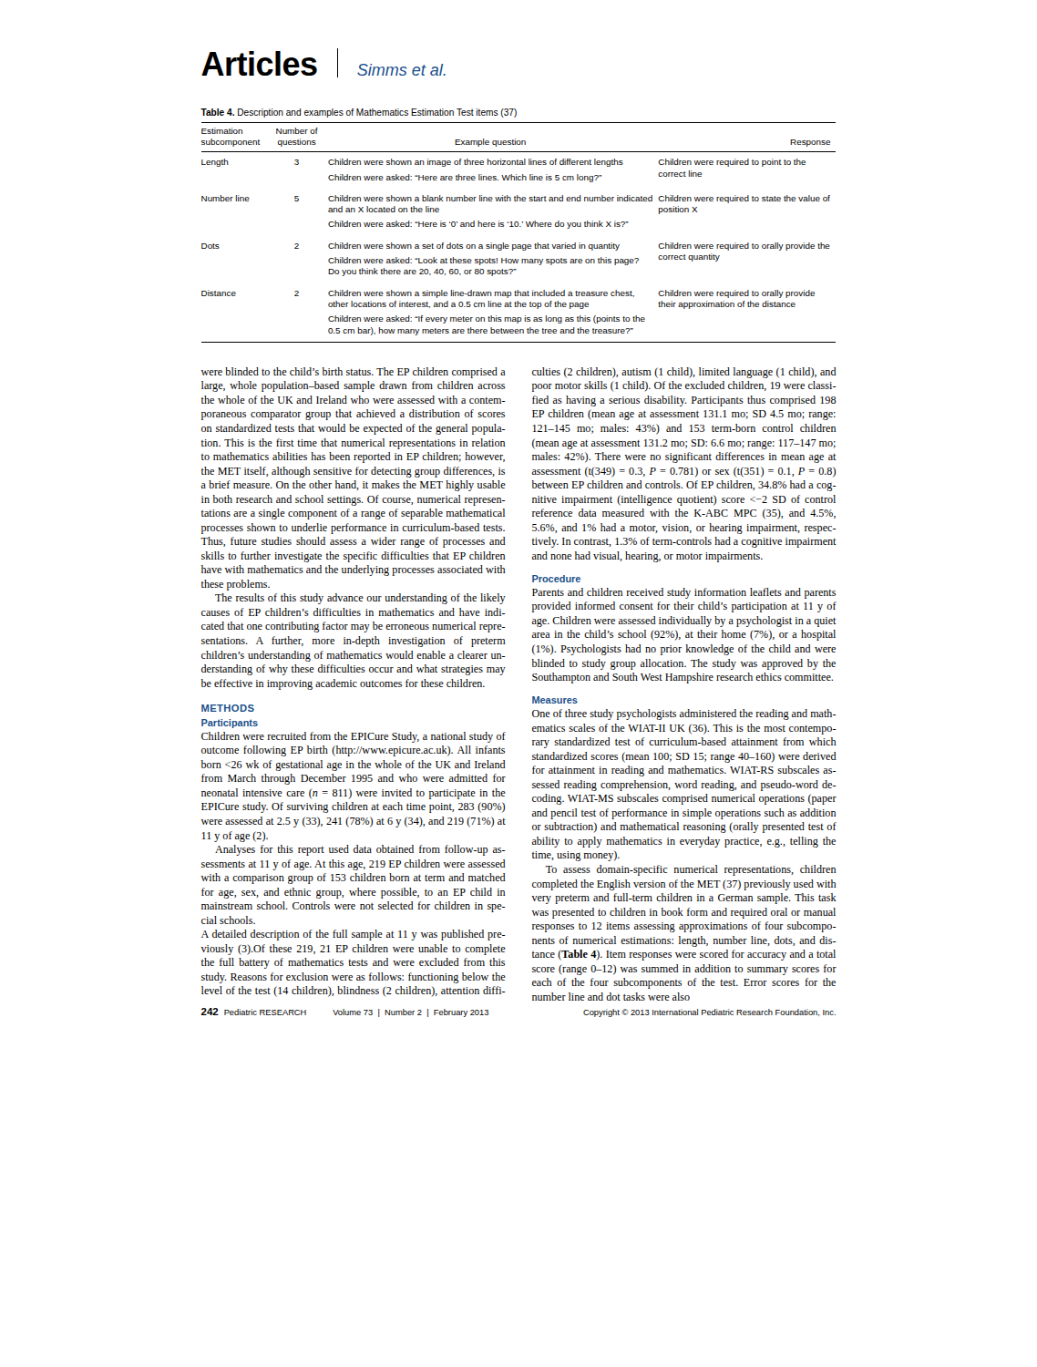Articles
Simms et al.
Table 4. Description and examples of Mathematics Estimation Test items (37)
| Estimation subcomponent | Number of questions | Example question | Response |
| --- | --- | --- | --- |
| Length | 3 | Children were shown an image of three horizontal lines of different lengths Children were asked: “Here are three lines. Which line is 5 cm long?” | Children were required to point to the correct line |
| Number line | 5 | Children were shown a blank number line with the start and end number indicated and an X located on the line Children were asked: “Here is ‘0’ and here is ‘10.’ Where do you think X is?” | Children were required to state the value of position X |
| Dots | 2 | Children were shown a set of dots on a single page that varied in quantity Children were asked: “Look at these spots! How many spots are on this page? Do you think there are 20, 40, 60, or 80 spots?” | Children were required to orally provide the correct quantity |
| Distance | 2 | Children were shown a simple line-drawn map that included a treasure chest, other locations of interest, and a 0.5 cm line at the top of the page Children were asked: “If every meter on this map is as long as this (points to the 0.5 cm bar), how many meters are there between the tree and the treasure?” | Children were required to orally provide their approximation of the distance |
were blinded to the child’s birth status. The EP children comprised a large, whole population–based sample drawn from children across the whole of the UK and Ireland who were assessed with a contemporaneous comparator group that achieved a distribution of scores on standardized tests that would be expected of the general population. This is the first time that numerical representations in relation to mathematics abilities has been reported in EP children; however, the MET itself, although sensitive for detecting group differences, is a brief measure. On the other hand, it makes the MET highly usable in both research and school settings. Of course, numerical representations are a single component of a range of separable mathematical processes shown to underlie performance in curriculum-based tests. Thus, future studies should assess a wider range of processes and skills to further investigate the specific difficulties that EP children have with mathematics and the underlying processes associated with these problems.
The results of this study advance our understanding of the likely causes of EP children’s difficulties in mathematics and have indicated that one contributing factor may be erroneous numerical representations. A further, more in-depth investigation of preterm children’s understanding of mathematics would enable a clearer understanding of why these difficulties occur and what strategies may be effective in improving academic outcomes for these children.
Methods
Participants
Children were recruited from the EPICure Study, a national study of outcome following EP birth (http://www.epicure.ac.uk). All infants born <26 wk of gestational age in the whole of the UK and Ireland from March through December 1995 and who were admitted for neonatal intensive care (n = 811) were invited to participate in the EPICure study. Of surviving children at each time point, 283 (90%) were assessed at 2.5 y (33), 241 (78%) at 6 y (34), and 219 (71%) at 11 y of age (2).
Analyses for this report used data obtained from follow-up assessments at 11 y of age. At this age, 219 EP children were assessed with a comparison group of 153 children born at term and matched for age, sex, and ethnic group, where possible, to an EP child in mainstream school. Controls were not selected for children in special schools.
A detailed description of the full sample at 11 y was published previously (3).Of these 219, 21 EP children were unable to complete the full battery of mathematics tests and were excluded from this study. Reasons for exclusion were as follows: functioning below the level of the test (14 children), blindness (2 children), attention difficulties (2 children), autism (1 child), limited language (1 child), and poor motor skills (1 child). Of the excluded children, 19 were classified as having a serious disability. Participants thus comprised 198 EP children (mean age at assessment 131.1 mo; SD 4.5 mo; range: 121–145 mo; males: 43%) and 153 term-born control children (mean age at assessment 131.2 mo; SD: 6.6 mo; range: 117–147 mo; males: 42%). There were no significant differences in mean age at assessment (t(349) = 0.3, P = 0.781) or sex (t(351) = 0.1, P = 0.8) between EP children and controls. Of EP children, 34.8% had a cognitive impairment (intelligence quotient) score <−2 SD of control reference data measured with the K-ABC MPC (35), and 4.5%, 5.6%, and 1% had a motor, vision, or hearing impairment, respectively. In contrast, 1.3% of term-controls had a cognitive impairment and none had visual, hearing, or motor impairments.
Procedure
Parents and children received study information leaflets and parents provided informed consent for their child’s participation at 11 y of age. Children were assessed individually by a psychologist in a quiet area in the child’s school (92%), at their home (7%), or a hospital (1%). Psychologists had no prior knowledge of the child and were blinded to study group allocation. The study was approved by the Southampton and South West Hampshire research ethics committee.
Measures
One of three study psychologists administered the reading and mathematics scales of the WIAT-II UK (36). This is the most contemporary standardized test of curriculum-based attainment from which standardized scores (mean 100; SD 15; range 40–160) were derived for attainment in reading and mathematics. WIAT-RS subscales assessed reading comprehension, word reading, and pseudo-word decoding. WIAT-MS subscales comprised numerical operations (paper and pencil test of performance in simple operations such as addition or subtraction) and mathematical reasoning (orally presented test of ability to apply mathematics in everyday practice, e.g., telling the time, using money).
To assess domain-specific numerical representations, children completed the English version of the MET (37) previously used with very preterm and full-term children in a German sample. This task was presented to children in book form and required oral or manual responses to 12 items assessing approximations of four subcomponents of numerical estimations: length, number line, dots, and distance (Table 4). Item responses were scored for accuracy and a total score (range 0–12) was summed in addition to summary scores for each of the four subcomponents of the test. Error scores for the number line and dot tasks were also
242 Pediatric RESEARCH Volume 73 | Number 2 | February 2013 Copyright © 2013 International Pediatric Research Foundation, Inc.